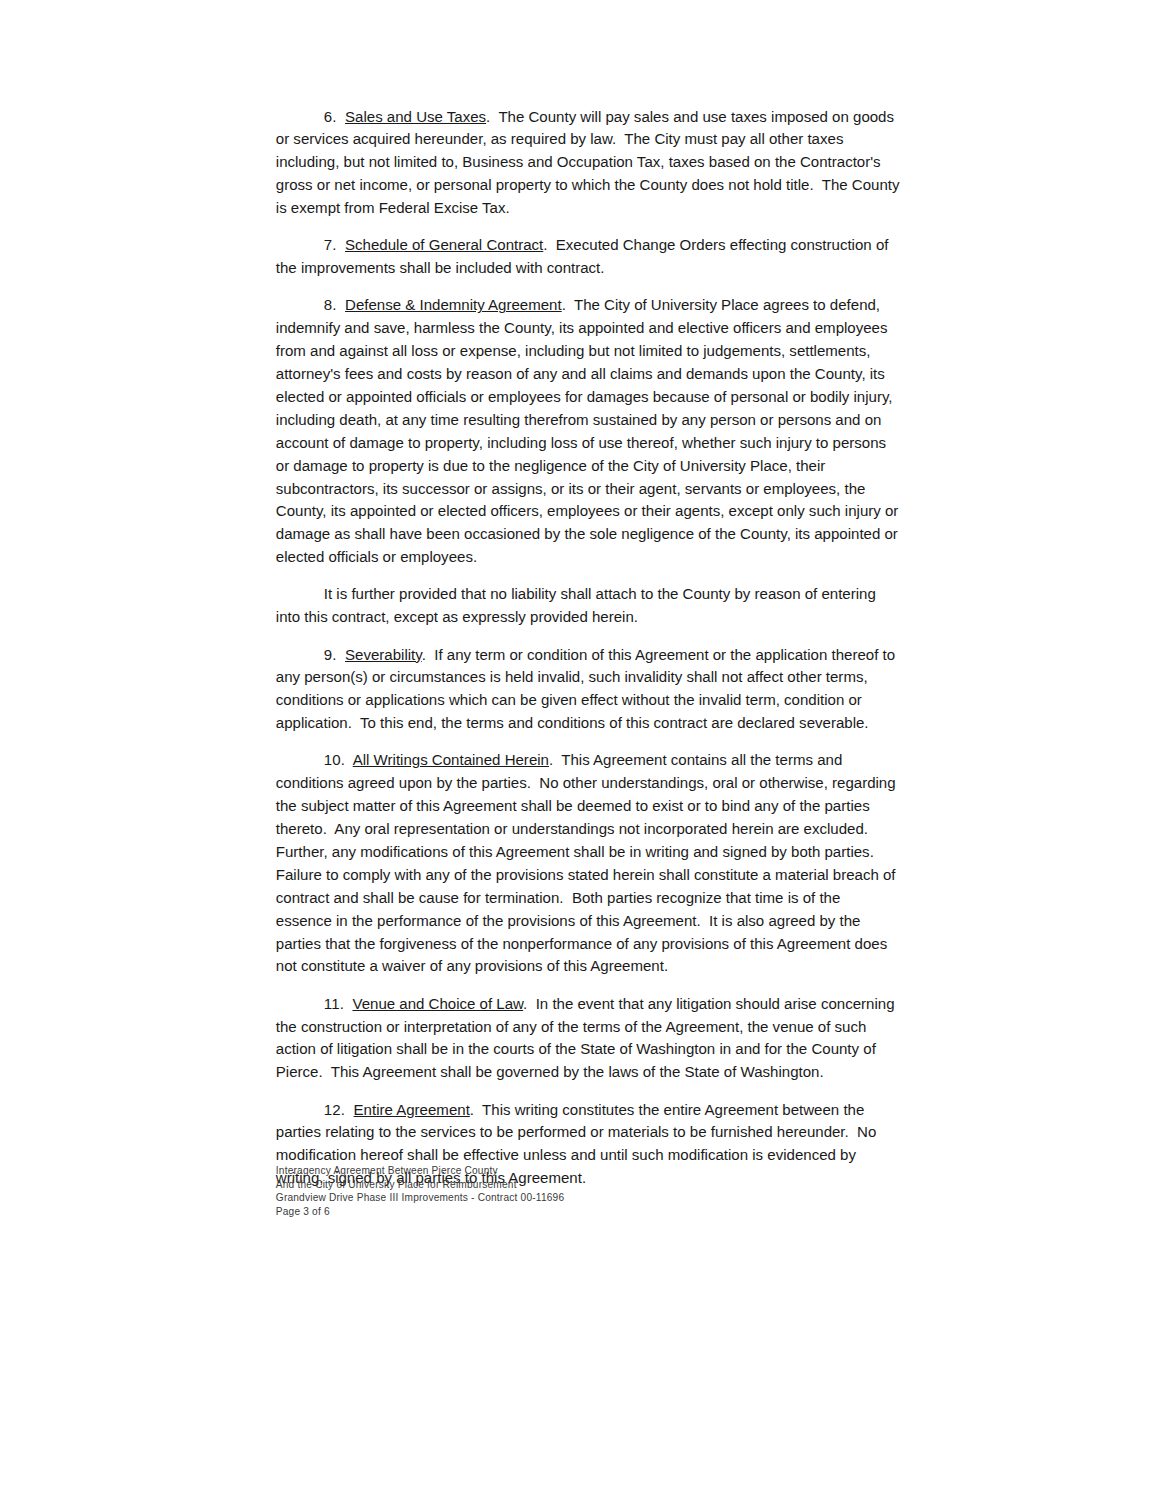6. Sales and Use Taxes. The County will pay sales and use taxes imposed on goods or services acquired hereunder, as required by law. The City must pay all other taxes including, but not limited to, Business and Occupation Tax, taxes based on the Contractor's gross or net income, or personal property to which the County does not hold title. The County is exempt from Federal Excise Tax.
7. Schedule of General Contract. Executed Change Orders effecting construction of the improvements shall be included with contract.
8. Defense & Indemnity Agreement. The City of University Place agrees to defend, indemnify and save, harmless the County, its appointed and elective officers and employees from and against all loss or expense, including but not limited to judgements, settlements, attorney's fees and costs by reason of any and all claims and demands upon the County, its elected or appointed officials or employees for damages because of personal or bodily injury, including death, at any time resulting therefrom sustained by any person or persons and on account of damage to property, including loss of use thereof, whether such injury to persons or damage to property is due to the negligence of the City of University Place, their subcontractors, its successor or assigns, or its or their agent, servants or employees, the County, its appointed or elected officers, employees or their agents, except only such injury or damage as shall have been occasioned by the sole negligence of the County, its appointed or elected officials or employees.
It is further provided that no liability shall attach to the County by reason of entering into this contract, except as expressly provided herein.
9. Severability. If any term or condition of this Agreement or the application thereof to any person(s) or circumstances is held invalid, such invalidity shall not affect other terms, conditions or applications which can be given effect without the invalid term, condition or application. To this end, the terms and conditions of this contract are declared severable.
10. All Writings Contained Herein. This Agreement contains all the terms and conditions agreed upon by the parties. No other understandings, oral or otherwise, regarding the subject matter of this Agreement shall be deemed to exist or to bind any of the parties thereto. Any oral representation or understandings not incorporated herein are excluded. Further, any modifications of this Agreement shall be in writing and signed by both parties. Failure to comply with any of the provisions stated herein shall constitute a material breach of contract and shall be cause for termination. Both parties recognize that time is of the essence in the performance of the provisions of this Agreement. It is also agreed by the parties that the forgiveness of the nonperformance of any provisions of this Agreement does not constitute a waiver of any provisions of this Agreement.
11. Venue and Choice of Law. In the event that any litigation should arise concerning the construction or interpretation of any of the terms of the Agreement, the venue of such action of litigation shall be in the courts of the State of Washington in and for the County of Pierce. This Agreement shall be governed by the laws of the State of Washington.
12. Entire Agreement. This writing constitutes the entire Agreement between the parties relating to the services to be performed or materials to be furnished hereunder. No modification hereof shall be effective unless and until such modification is evidenced by writing, signed by all parties to this Agreement.
Interagency Agreement Between Pierce County
And the City of University Place for Reimbursement
Grandview Drive Phase III Improvements - Contract 00-11696
Page 3 of 6